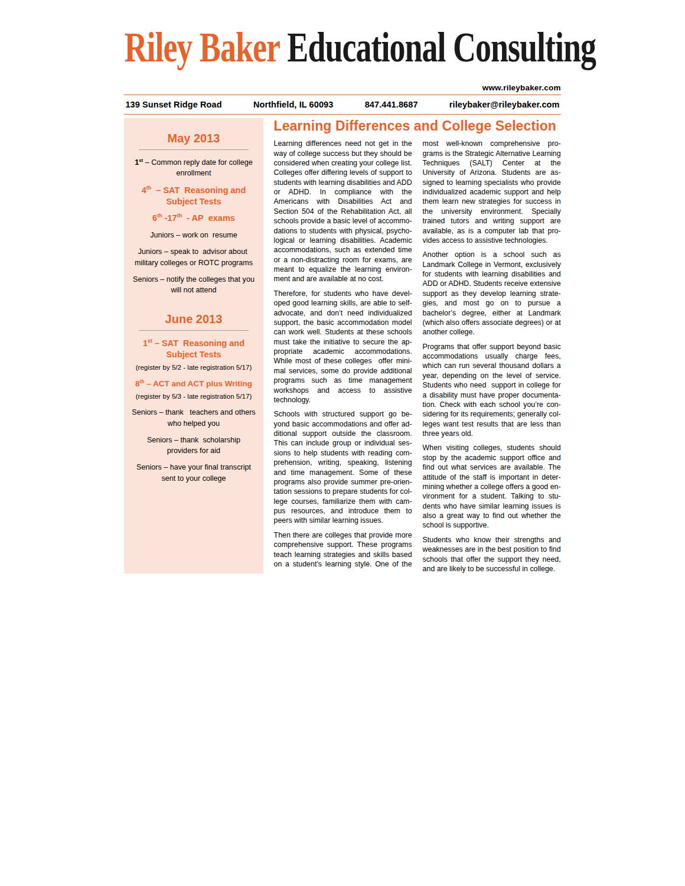Riley Baker Educational Consulting
www.rileybaker.com
139 Sunset Ridge Road Northfield, IL 60093 847.441.8687 rileybaker@rileybaker.com
May 2013
1st – Common reply date for college enrollment
4th – SAT Reasoning and Subject Tests
6th -17th - AP exams
Juniors – work on resume
Juniors – speak to advisor about military colleges or ROTC programs
Seniors – notify the colleges that you will not attend
June 2013
1st – SAT Reasoning and Subject Tests
(register by 5/2 - late registration 5/17)
8th – ACT and ACT plus Writing
(register by 5/3 - late registration 5/17)
Seniors – thank teachers and others who helped you
Seniors – thank scholarship providers for aid
Seniors – have your final transcript sent to your college
Learning Differences and College Selection
Learning differences need not get in the way of college success but they should be considered when creating your college list. Colleges offer differing levels of support to students with learning disabilities and ADD or ADHD. In compliance with the Americans with Disabilities Act and Section 504 of the Rehabilitation Act, all schools provide a basic level of accommodations to students with physical, psychological or learning disabilities. Academic accommodations, such as extended time or a non-distracting room for exams, are meant to equalize the learning environment and are available at no cost.
Therefore, for students who have developed good learning skills, are able to self-advocate, and don’t need individualized support, the basic accommodation model can work well. Students at these schools must take the initiative to secure the appropriate academic accommodations. While most of these colleges offer minimal services, some do provide additional programs such as time management workshops and access to assistive technology.
Schools with structured support go beyond basic accommodations and offer additional support outside the classroom. This can include group or individual sessions to help students with reading comprehension, writing, speaking, listening and time management. Some of these programs also provide summer pre-orientation sessions to prepare students for college courses, familiarize them with campus resources, and introduce them to peers with similar learning issues.
Then there are colleges that provide more comprehensive support. These programs teach learning strategies and skills based on a student’s learning style. One of the most well-known comprehensive programs is the Strategic Alternative Learning Techniques (SALT) Center at the University of Arizona. Students are assigned to learning specialists who provide individualized academic support and help them learn new strategies for success in the university environment. Specially trained tutors and writing support are available, as is a computer lab that provides access to assistive technologies.
Another option is a school such as Landmark College in Vermont, exclusively for students with learning disabilities and ADD or ADHD. Students receive extensive support as they develop learning strategies, and most go on to pursue a bachelor’s degree, either at Landmark (which also offers associate degrees) or at another college.
Programs that offer support beyond basic accommodations usually charge fees, which can run several thousand dollars a year, depending on the level of service. Students who need support in college for a disability must have proper documentation. Check with each school you’re considering for its requirements; generally colleges want test results that are less than three years old.
When visiting colleges, students should stop by the academic support office and find out what services are available. The attitude of the staff is important in determining whether a college offers a good environment for a student. Talking to students who have similar learning issues is also a great way to find out whether the school is supportive.
Students who know their strengths and weaknesses are in the best position to find schools that offer the support they need, and are likely to be successful in college.